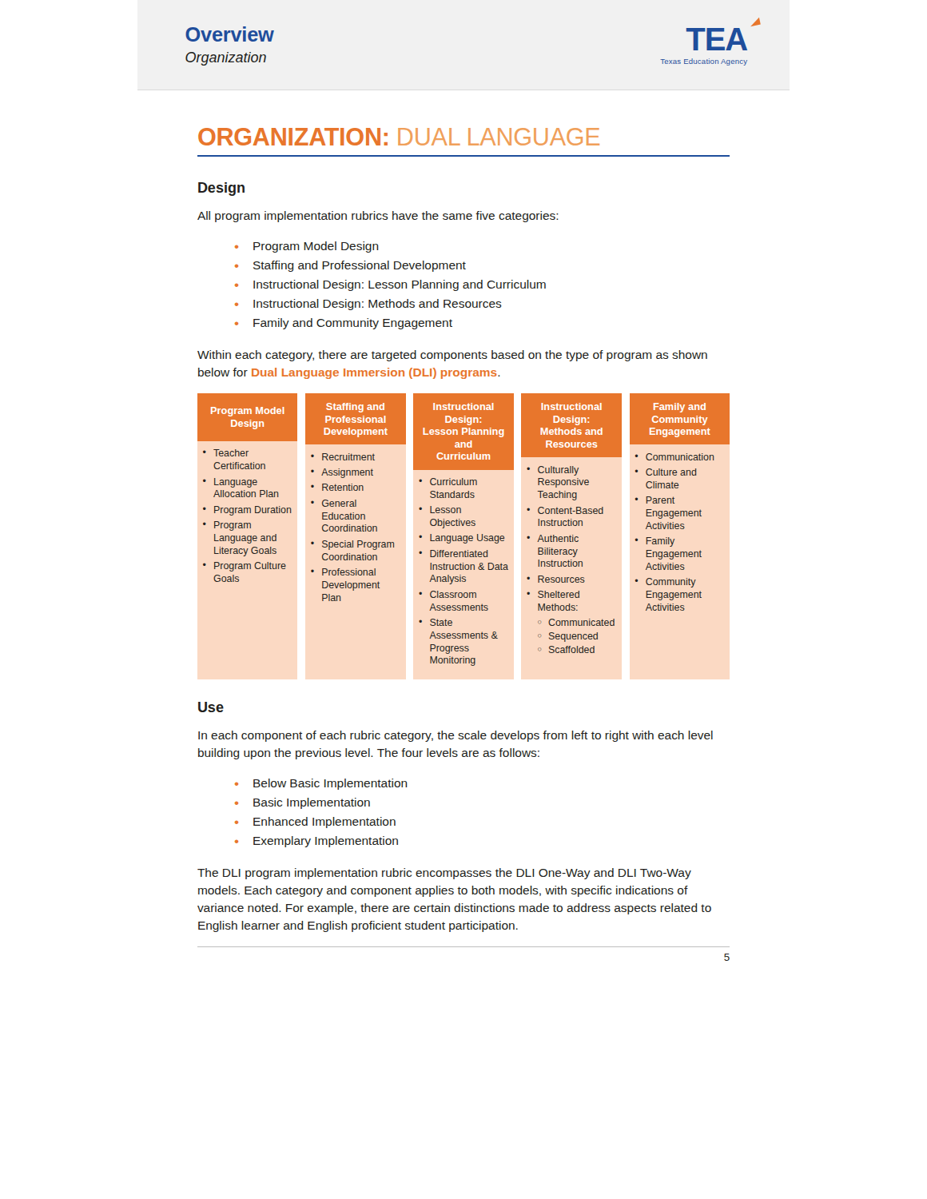Overview
Organization
TEA
Texas Education Agency
ORGANIZATION: DUAL LANGUAGE
Design
All program implementation rubrics have the same five categories:
Program Model Design
Staffing and Professional Development
Instructional Design: Lesson Planning and Curriculum
Instructional Design: Methods and Resources
Family and Community Engagement
Within each category, there are targeted components based on the type of program as shown below for Dual Language Immersion (DLI) programs.
Program Model
Design
Teacher Certification
Language Allocation Plan
Program Duration
Program Language and Literacy Goals
Program Culture Goals
Staffing and
Professional
Development
Recruitment
Assignment
Retention
General Education Coordination
Special Program Coordination
Professional Development Plan
Instructional Design:
Lesson Planning and
Curriculum
Curriculum Standards
Lesson Objectives
Language Usage
Differentiated Instruction & Data Analysis
Classroom Assessments
State Assessments & Progress Monitoring
Instructional Design:
Methods and
Resources
Culturally Responsive Teaching
Content-Based Instruction
Authentic Biliteracy Instruction
Resources
Sheltered Methods:
Communicated
Sequenced
Scaffolded
Family and
Community
Engagement
Communication
Culture and Climate
Parent Engagement Activities
Family Engagement Activities
Community Engagement Activities
Use
In each component of each rubric category, the scale develops from left to right with each level building upon the previous level. The four levels are as follows:
Below Basic Implementation
Basic Implementation
Enhanced Implementation
Exemplary Implementation
The DLI program implementation rubric encompasses the DLI One-Way and DLI Two-Way models. Each category and component applies to both models, with specific indications of variance noted. For example, there are certain distinctions made to address aspects related to English learner and English proficient student participation.
5